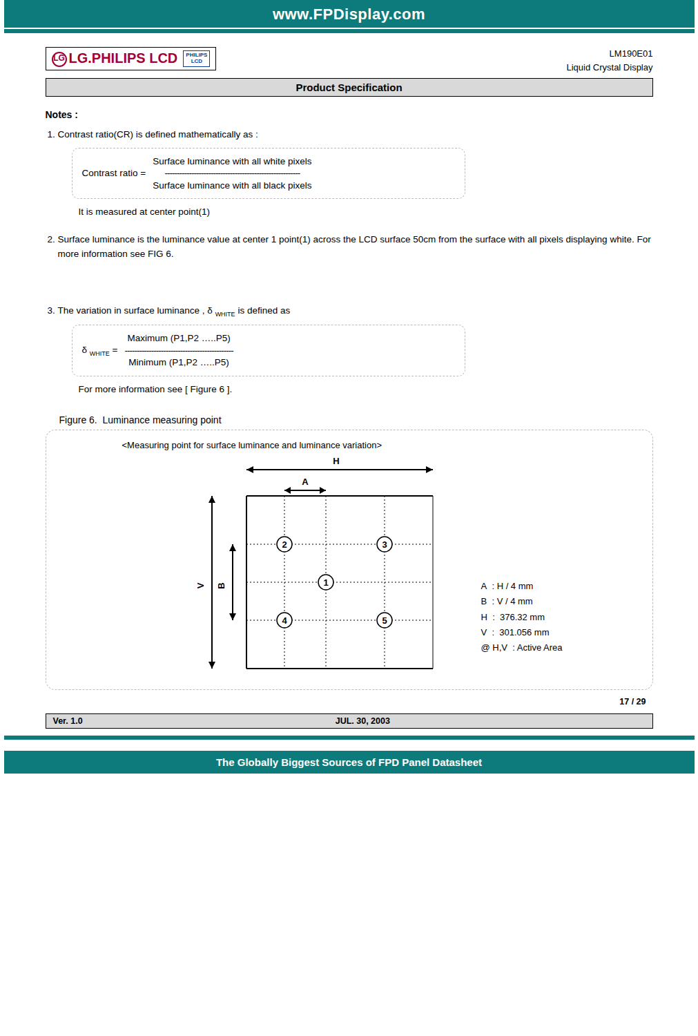www.FPDisplay.com
LGLG.PHILIPS LCD PHILIPS
LCD
LM190E01
Liquid Crystal Display
Product Specification
Notes :
Contrast ratio(CR) is defined mathematically as :
Contrast ratio = Surface luminance with all white pixels -------------------------------------------------------- Surface luminance with all black pixels
It is measured at center point(1)
Surface luminance is the luminance value at center 1 point(1) across the LCD surface 50cm from the surface with all pixels displaying white. For more information see FIG 6.
The variation in surface luminance , δ WHITE is defined as
δ WHITE = Maximum (P1,P2 …..P5) --------------------------------------------- Minimum (P1,P2 …..P5)
For more information see [ Figure 6 ].
Figure 6. Luminance measuring point
<Measuring point for surface luminance and luminance variation>
H A V B 2 3 1 4 5
A : H / 4 mm
B : V / 4 mm
H : 376.32 mm
V : 301.056 mm
@ H,V : Active Area
17 / 29
Ver. 1.0 JUL. 30, 2003
The Globally Biggest Sources of FPD Panel Datasheet